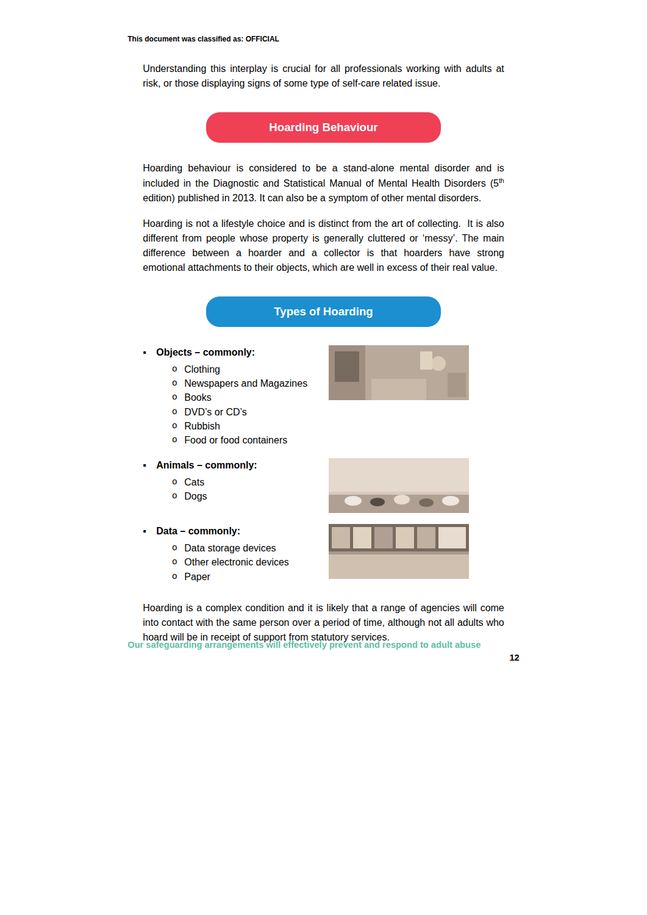This document was classified as: OFFICIAL
Understanding this interplay is crucial for all professionals working with adults at risk, or those displaying signs of some type of self-care related issue.
Hoarding Behaviour
Hoarding behaviour is considered to be a stand-alone mental disorder and is included in the Diagnostic and Statistical Manual of Mental Health Disorders (5th edition) published in 2013. It can also be a symptom of other mental disorders.
Hoarding is not a lifestyle choice and is distinct from the art of collecting. It is also different from people whose property is generally cluttered or ‘messy’. The main difference between a hoarder and a collector is that hoarders have strong emotional attachments to their objects, which are well in excess of their real value.
Types of Hoarding
Objects – commonly:
Clothing
Newspapers and Magazines
Books
DVD’s or CD’s
Rubbish
Food or food containers
Animals – commonly:
Cats
Dogs
Data – commonly:
Data storage devices
Other electronic devices
Paper
Hoarding is a complex condition and it is likely that a range of agencies will come into contact with the same person over a period of time, although not all adults who hoard will be in receipt of support from statutory services.
Our safeguarding arrangements will effectively prevent and respond to adult abuse
12